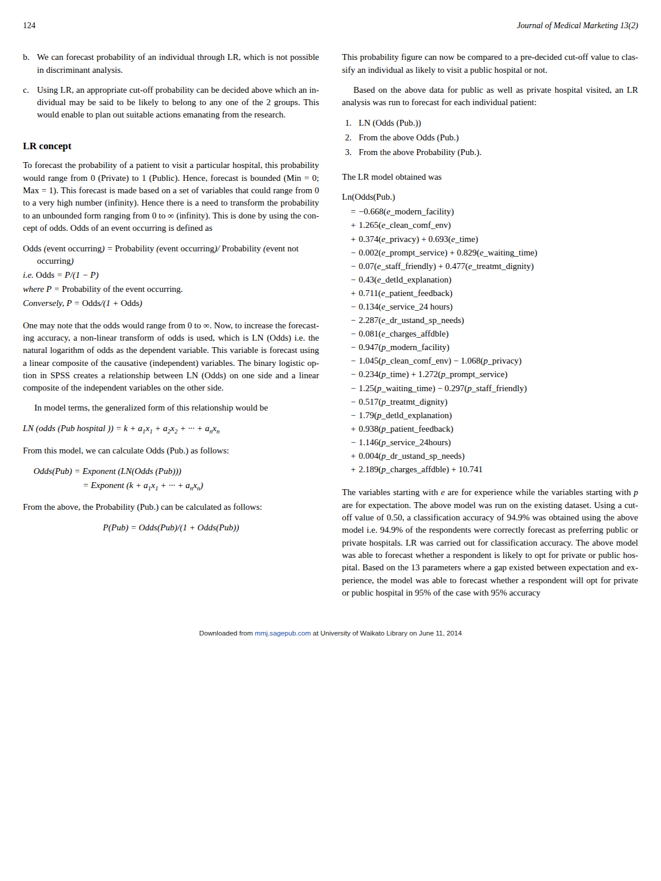124 Journal of Medical Marketing 13(2)
b. We can forecast probability of an individual through LR, which is not possible in discriminant analysis.
c. Using LR, an appropriate cut-off probability can be decided above which an individual may be said to be likely to belong to any one of the 2 groups. This would enable to plan out suitable actions emanating from the research.
LR concept
To forecast the probability of a patient to visit a particular hospital, this probability would range from 0 (Private) to 1 (Public). Hence, forecast is bounded (Min = 0; Max = 1). This forecast is made based on a set of variables that could range from 0 to a very high number (infinity). Hence there is a need to transform the probability to an unbounded form ranging from 0 to ∞ (infinity). This is done by using the concept of odds. Odds of an event occurring is defined as
Odds (event occurring) = Probability (event occurring)/ Probability (event not occurring)
i.e. Odds = P/(1 − P)
where P = Probability of the event occurring.
Conversely, P = Odds/(1 + Odds)
One may note that the odds would range from 0 to ∞. Now, to increase the forecasting accuracy, a non-linear transform of odds is used, which is LN (Odds) i.e. the natural logarithm of odds as the dependent variable. This variable is forecast using a linear composite of the causative (independent) variables. The binary logistic option in SPSS creates a relationship between LN (Odds) on one side and a linear composite of the independent variables on the other side.
In model terms, the generalized form of this relationship would be
LN (odds (Pub hospital )) = k + a1x1 + a2x2 + ··· + anxn
From this model, we can calculate Odds (Pub.) as follows:
Odds(Pub) = Exponent (LN(Odds (Pub)))
= Exponent (k + a1x1 + ··· + anxn)
From the above, the Probability (Pub.) can be calculated as follows:
P(Pub) = Odds(Pub)/(1 + Odds(Pub))
This probability figure can now be compared to a pre-decided cut-off value to classify an individual as likely to visit a public hospital or not.
Based on the above data for public as well as private hospital visited, an LR analysis was run to forecast for each individual patient:
1. LN (Odds (Pub.))
2. From the above Odds (Pub.)
3. From the above Probability (Pub.).
The LR model obtained was
Ln(Odds(Pub.)
=−0.668(e_modern_facility)
+1.265(e_clean_comf_env)
+0.374(e_privacy) + 0.693(e_time)
−0.002(e_prompt_service) + 0.829(e_waiting_time)
−0.07(e_staff_friendly) + 0.477(e_treatmt_dignity)
−0.43(e_detld_explanation)
+0.711(e_patient_feedback)
−0.134(e_service_24 hours)
−2.287(e_dr_ustand_sp_needs)
−0.081(e_charges_affdble)
−0.947(p_modern_facility)
−1.045(p_clean_comf_env) − 1.068(p_privacy)
−0.234(p_time) + 1.272(p_prompt_service)
−1.25(p_waiting_time) − 0.297(p_staff_friendly)
−0.517(p_treatmt_dignity)
−1.79(p_detld_explanation)
+0.938(p_patient_feedback)
−1.146(p_service_24hours)
+0.004(p_dr_ustand_sp_needs)
+2.189(p_charges_affdble) + 10.741
The variables starting with e are for experience while the variables starting with p are for expectation. The above model was run on the existing dataset. Using a cut-off value of 0.50, a classification accuracy of 94.9% was obtained using the above model i.e. 94.9% of the respondents were correctly forecast as preferring public or private hospitals. LR was carried out for classification accuracy. The above model was able to forecast whether a respondent is likely to opt for private or public hospital. Based on the 13 parameters where a gap existed between expectation and experience, the model was able to forecast whether a respondent will opt for private or public hospital in 95% of the case with 95% accuracy
Downloaded from mmj.sagepub.com at University of Waikato Library on June 11, 2014